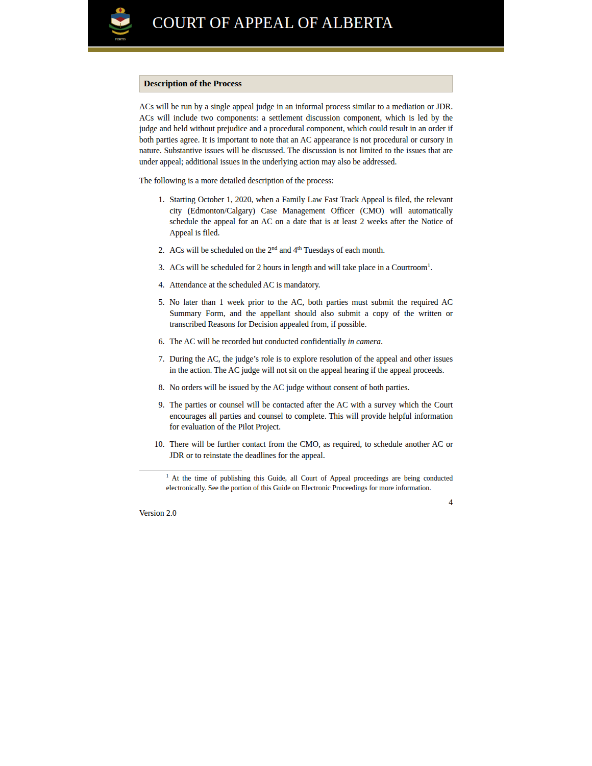FORTIS
COURT OF APPEAL OF ALBERTA
Description of the Process
ACs will be run by a single appeal judge in an informal process similar to a mediation or JDR. ACs will include two components: a settlement discussion component, which is led by the judge and held without prejudice and a procedural component, which could result in an order if both parties agree. It is important to note that an AC appearance is not procedural or cursory in nature. Substantive issues will be discussed. The discussion is not limited to the issues that are under appeal; additional issues in the underlying action may also be addressed.
The following is a more detailed description of the process:
Starting October 1, 2020, when a Family Law Fast Track Appeal is filed, the relevant city (Edmonton/Calgary) Case Management Officer (CMO) will automatically schedule the appeal for an AC on a date that is at least 2 weeks after the Notice of Appeal is filed.
ACs will be scheduled on the 2nd and 4th Tuesdays of each month.
ACs will be scheduled for 2 hours in length and will take place in a Courtroom1.
Attendance at the scheduled AC is mandatory.
No later than 1 week prior to the AC, both parties must submit the required AC Summary Form, and the appellant should also submit a copy of the written or transcribed Reasons for Decision appealed from, if possible.
The AC will be recorded but conducted confidentially in camera.
During the AC, the judge’s role is to explore resolution of the appeal and other issues in the action. The AC judge will not sit on the appeal hearing if the appeal proceeds.
No orders will be issued by the AC judge without consent of both parties.
The parties or counsel will be contacted after the AC with a survey which the Court encourages all parties and counsel to complete. This will provide helpful information for evaluation of the Pilot Project.
There will be further contact from the CMO, as required, to schedule another AC or JDR or to reinstate the deadlines for the appeal.
1 At the time of publishing this Guide, all Court of Appeal proceedings are being conducted electronically. See the portion of this Guide on Electronic Proceedings for more information.
4
Version 2.0